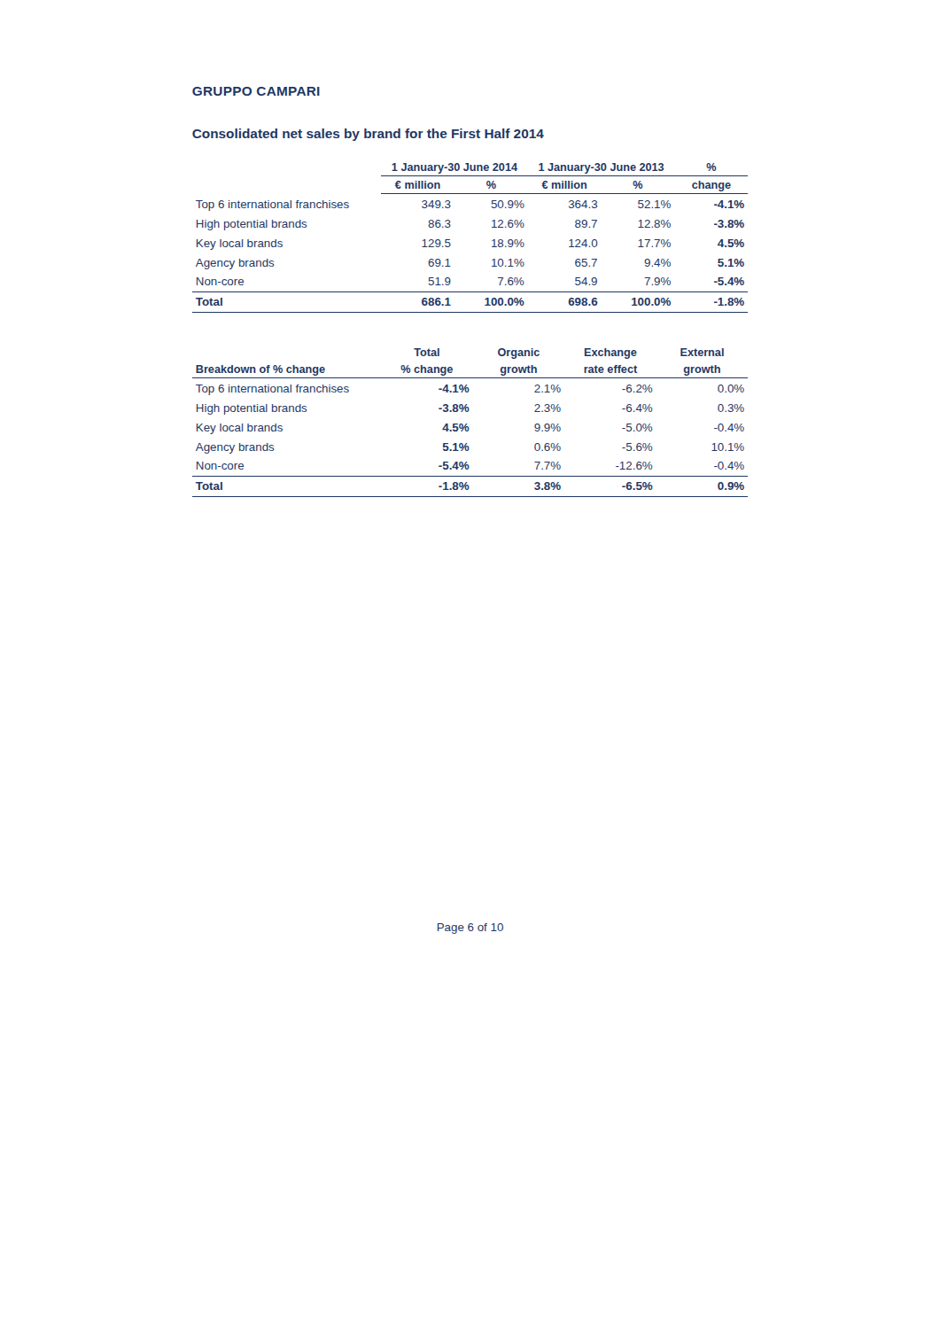GRUPPO CAMPARI
Consolidated net sales by brand for the First Half 2014
| | 1 January-30 June 2014 | 1 January-30 June 2013 | % |
| --- | --- | --- | --- |
| | € million | % | € million | % | change |
| Top 6 international franchises | 349.3 | 50.9% | 364.3 | 52.1% | -4.1% |
| High potential brands | 86.3 | 12.6% | 89.7 | 12.8% | -3.8% |
| Key local brands | 129.5 | 18.9% | 124.0 | 17.7% | 4.5% |
| Agency brands | 69.1 | 10.1% | 65.7 | 9.4% | 5.1% |
| Non-core | 51.9 | 7.6% | 54.9 | 7.9% | -5.4% |
| Total | 686.1 | 100.0% | 698.6 | 100.0% | -1.8% |
| | Total | Organic | Exchange | External |
| --- | --- | --- | --- | --- |
| Breakdown of % change | % change | growth | rate effect | growth |
| Top 6 international franchises | -4.1% | 2.1% | -6.2% | 0.0% |
| High potential brands | -3.8% | 2.3% | -6.4% | 0.3% |
| Key local brands | 4.5% | 9.9% | -5.0% | -0.4% |
| Agency brands | 5.1% | 0.6% | -5.6% | 10.1% |
| Non-core | -5.4% | 7.7% | -12.6% | -0.4% |
| Total | -1.8% | 3.8% | -6.5% | 0.9% |
Page 6 of 10